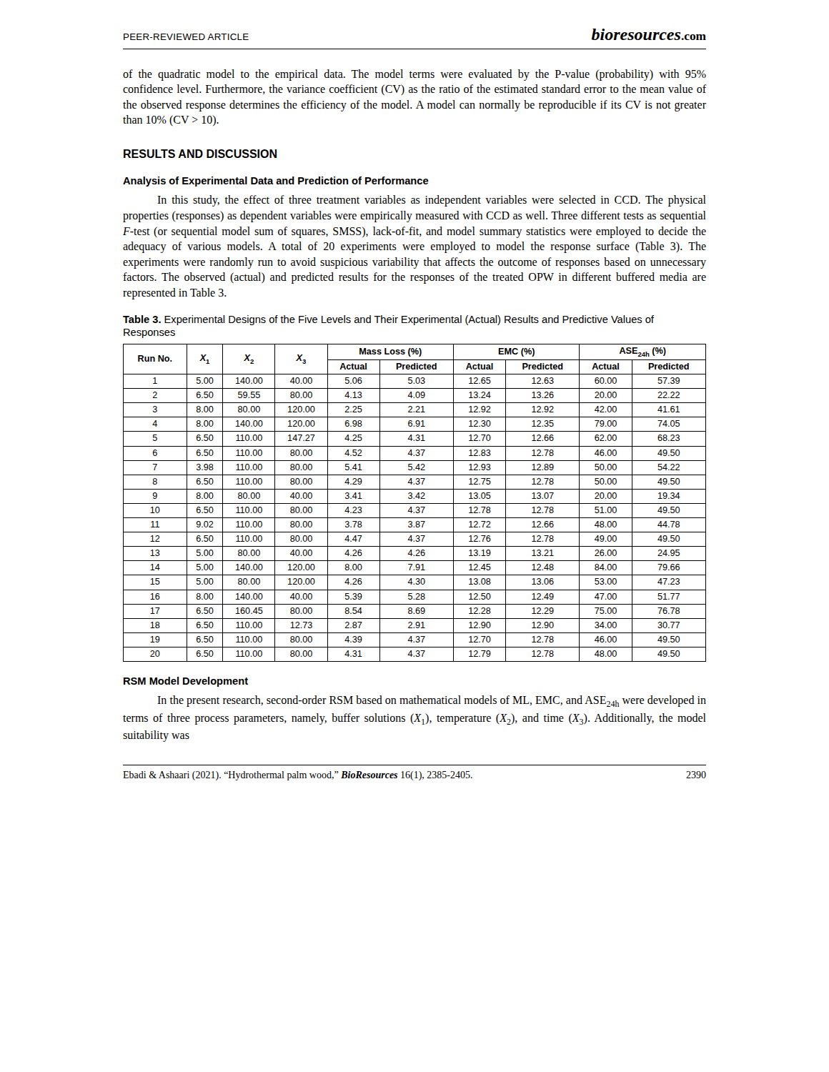PEER-REVIEWED ARTICLE
bioresources.com
of the quadratic model to the empirical data. The model terms were evaluated by the P-value (probability) with 95% confidence level. Furthermore, the variance coefficient (CV) as the ratio of the estimated standard error to the mean value of the observed response determines the efficiency of the model. A model can normally be reproducible if its CV is not greater than 10% (CV > 10).
RESULTS AND DISCUSSION
Analysis of Experimental Data and Prediction of Performance
In this study, the effect of three treatment variables as independent variables were selected in CCD. The physical properties (responses) as dependent variables were empirically measured with CCD as well. Three different tests as sequential F-test (or sequential model sum of squares, SMSS), lack-of-fit, and model summary statistics were employed to decide the adequacy of various models. A total of 20 experiments were employed to model the response surface (Table 3). The experiments were randomly run to avoid suspicious variability that affects the outcome of responses based on unnecessary factors. The observed (actual) and predicted results for the responses of the treated OPW in different buffered media are represented in Table 3.
Table 3. Experimental Designs of the Five Levels and Their Experimental (Actual) Results and Predictive Values of Responses
| Run No. | X 1 | X 2 | X 3 | Mass Loss (%) | EMC (%) | ASE 24h (%) |
| --- | --- | --- | --- | --- | --- | --- |
| Actual | Predicted | Actual | Predicted | Actual | Predicted |
| 1 | 5.00 | 140.00 | 40.00 | 5.06 | 5.03 | 12.65 | 12.63 | 60.00 | 57.39 |
| 2 | 6.50 | 59.55 | 80.00 | 4.13 | 4.09 | 13.24 | 13.26 | 20.00 | 22.22 |
| 3 | 8.00 | 80.00 | 120.00 | 2.25 | 2.21 | 12.92 | 12.92 | 42.00 | 41.61 |
| 4 | 8.00 | 140.00 | 120.00 | 6.98 | 6.91 | 12.30 | 12.35 | 79.00 | 74.05 |
| 5 | 6.50 | 110.00 | 147.27 | 4.25 | 4.31 | 12.70 | 12.66 | 62.00 | 68.23 |
| 6 | 6.50 | 110.00 | 80.00 | 4.52 | 4.37 | 12.83 | 12.78 | 46.00 | 49.50 |
| 7 | 3.98 | 110.00 | 80.00 | 5.41 | 5.42 | 12.93 | 12.89 | 50.00 | 54.22 |
| 8 | 6.50 | 110.00 | 80.00 | 4.29 | 4.37 | 12.75 | 12.78 | 50.00 | 49.50 |
| 9 | 8.00 | 80.00 | 40.00 | 3.41 | 3.42 | 13.05 | 13.07 | 20.00 | 19.34 |
| 10 | 6.50 | 110.00 | 80.00 | 4.23 | 4.37 | 12.78 | 12.78 | 51.00 | 49.50 |
| 11 | 9.02 | 110.00 | 80.00 | 3.78 | 3.87 | 12.72 | 12.66 | 48.00 | 44.78 |
| 12 | 6.50 | 110.00 | 80.00 | 4.47 | 4.37 | 12.76 | 12.78 | 49.00 | 49.50 |
| 13 | 5.00 | 80.00 | 40.00 | 4.26 | 4.26 | 13.19 | 13.21 | 26.00 | 24.95 |
| 14 | 5.00 | 140.00 | 120.00 | 8.00 | 7.91 | 12.45 | 12.48 | 84.00 | 79.66 |
| 15 | 5.00 | 80.00 | 120.00 | 4.26 | 4.30 | 13.08 | 13.06 | 53.00 | 47.23 |
| 16 | 8.00 | 140.00 | 40.00 | 5.39 | 5.28 | 12.50 | 12.49 | 47.00 | 51.77 |
| 17 | 6.50 | 160.45 | 80.00 | 8.54 | 8.69 | 12.28 | 12.29 | 75.00 | 76.78 |
| 18 | 6.50 | 110.00 | 12.73 | 2.87 | 2.91 | 12.90 | 12.90 | 34.00 | 30.77 |
| 19 | 6.50 | 110.00 | 80.00 | 4.39 | 4.37 | 12.70 | 12.78 | 46.00 | 49.50 |
| 20 | 6.50 | 110.00 | 80.00 | 4.31 | 4.37 | 12.79 | 12.78 | 48.00 | 49.50 |
RSM Model Development
In the present research, second-order RSM based on mathematical models of ML, EMC, and ASE24h were developed in terms of three process parameters, namely, buffer solutions (X1), temperature (X2), and time (X3). Additionally, the model suitability was
Ebadi & Ashaari (2021). “Hydrothermal palm wood,” BioResources 16(1), 2385-2405.
2390